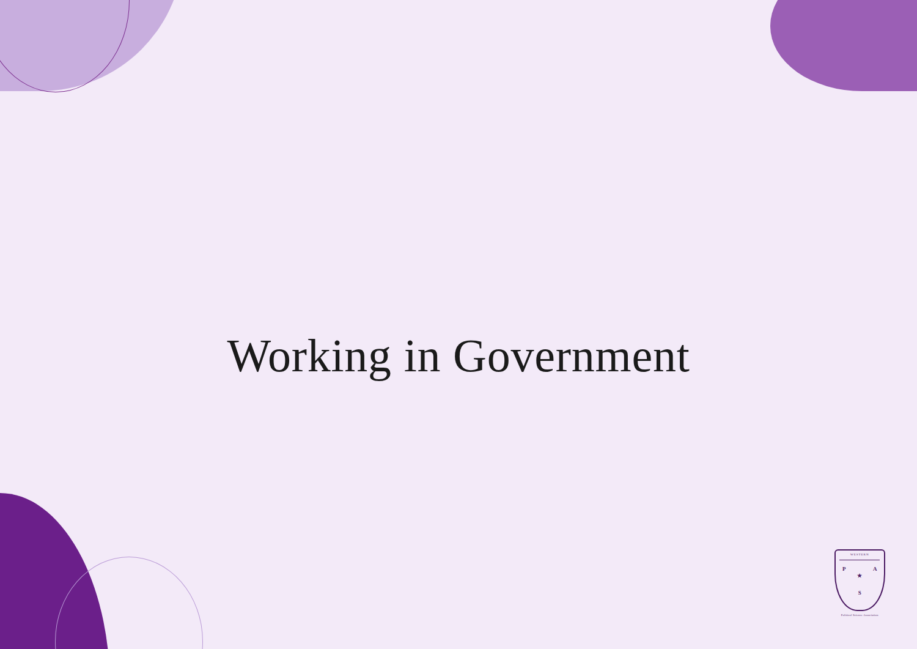Working in Government
WESTERN
P A ★ S
Political Science Association